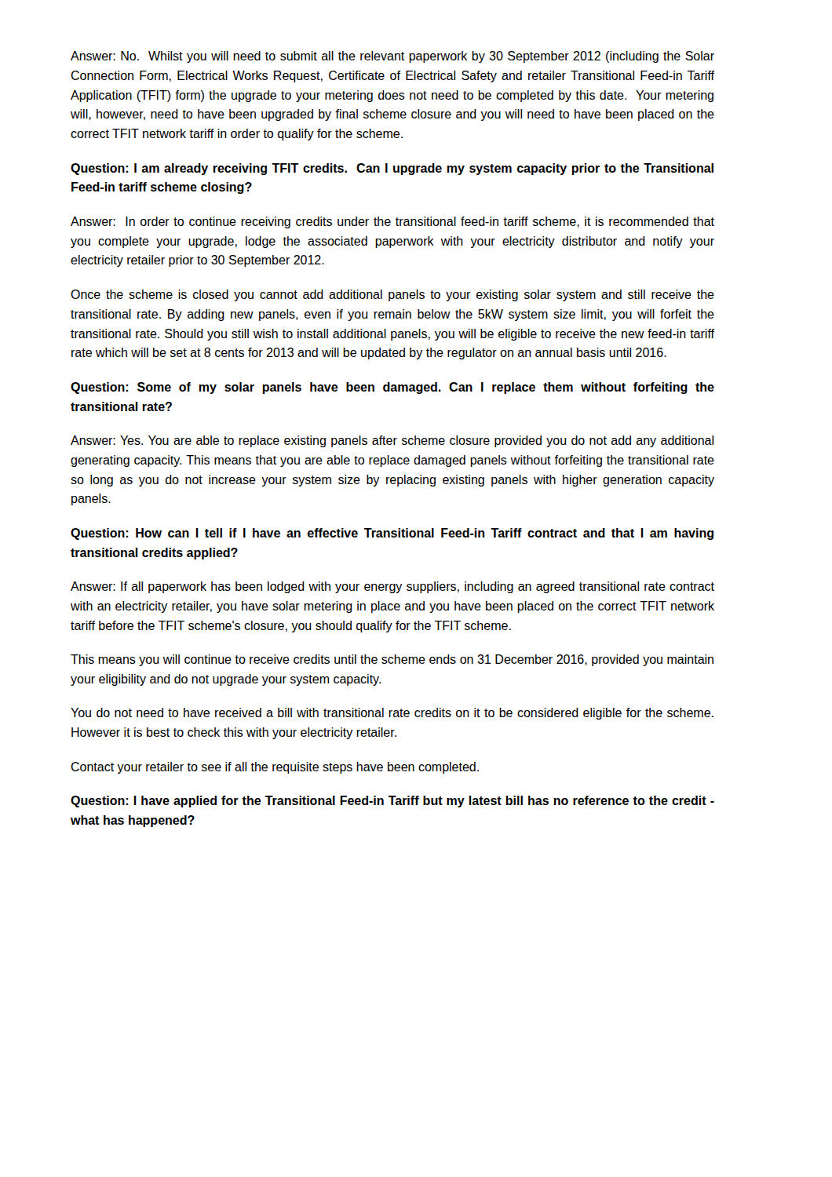Answer: No. Whilst you will need to submit all the relevant paperwork by 30 September 2012 (including the Solar Connection Form, Electrical Works Request, Certificate of Electrical Safety and retailer Transitional Feed-in Tariff Application (TFIT) form) the upgrade to your metering does not need to be completed by this date. Your metering will, however, need to have been upgraded by final scheme closure and you will need to have been placed on the correct TFIT network tariff in order to qualify for the scheme.
Question: I am already receiving TFIT credits. Can I upgrade my system capacity prior to the Transitional Feed-in tariff scheme closing?
Answer: In order to continue receiving credits under the transitional feed-in tariff scheme, it is recommended that you complete your upgrade, lodge the associated paperwork with your electricity distributor and notify your electricity retailer prior to 30 September 2012.
Once the scheme is closed you cannot add additional panels to your existing solar system and still receive the transitional rate. By adding new panels, even if you remain below the 5kW system size limit, you will forfeit the transitional rate. Should you still wish to install additional panels, you will be eligible to receive the new feed-in tariff rate which will be set at 8 cents for 2013 and will be updated by the regulator on an annual basis until 2016.
Question: Some of my solar panels have been damaged. Can I replace them without forfeiting the transitional rate?
Answer: Yes. You are able to replace existing panels after scheme closure provided you do not add any additional generating capacity. This means that you are able to replace damaged panels without forfeiting the transitional rate so long as you do not increase your system size by replacing existing panels with higher generation capacity panels.
Question: How can I tell if I have an effective Transitional Feed-in Tariff contract and that I am having transitional credits applied?
Answer: If all paperwork has been lodged with your energy suppliers, including an agreed transitional rate contract with an electricity retailer, you have solar metering in place and you have been placed on the correct TFIT network tariff before the TFIT scheme's closure, you should qualify for the TFIT scheme.
This means you will continue to receive credits until the scheme ends on 31 December 2016, provided you maintain your eligibility and do not upgrade your system capacity.
You do not need to have received a bill with transitional rate credits on it to be considered eligible for the scheme. However it is best to check this with your electricity retailer.
Contact your retailer to see if all the requisite steps have been completed.
Question: I have applied for the Transitional Feed-in Tariff but my latest bill has no reference to the credit - what has happened?